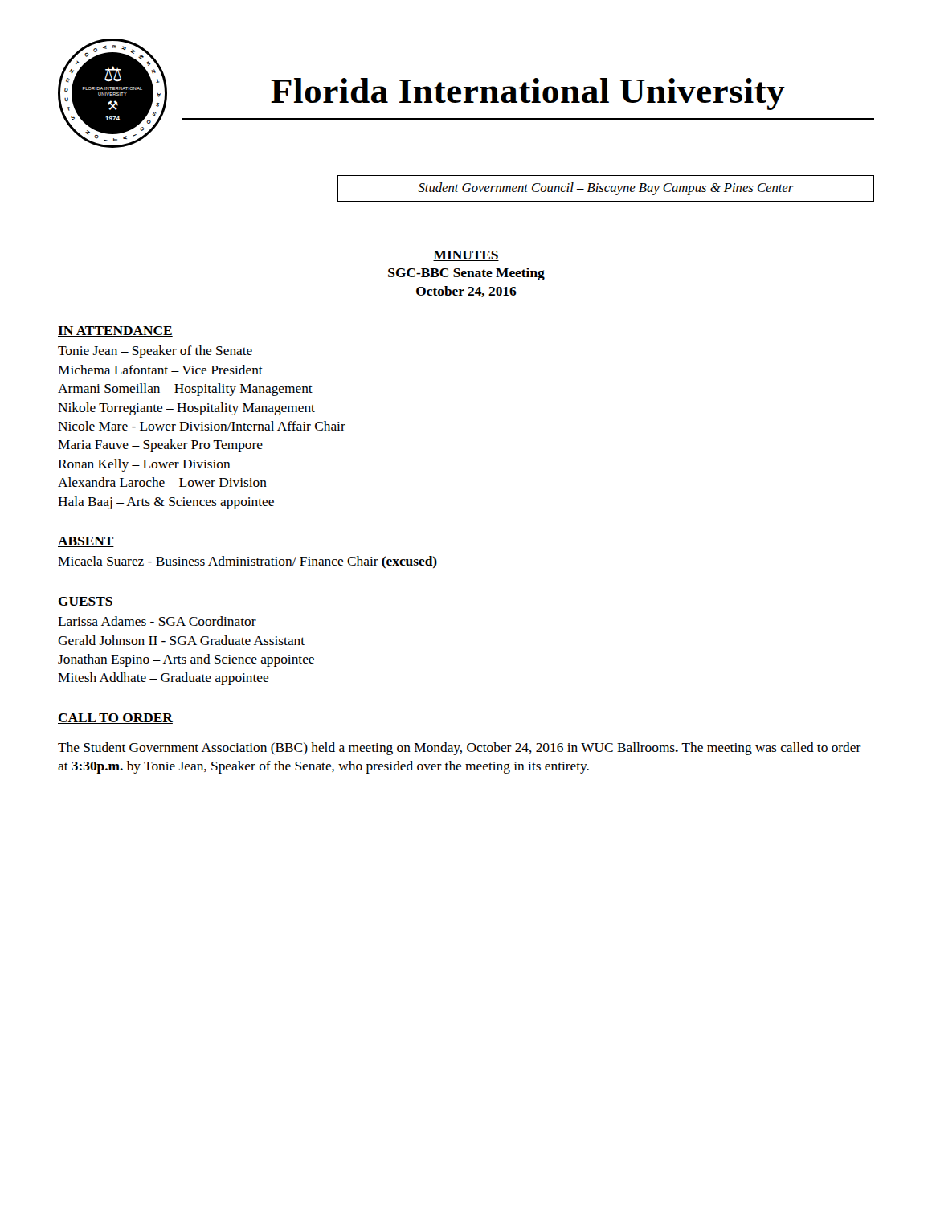S T U D E N T G O V E R N M E N T A S S O C I A T I O N
⚖
FLORIDA INTERNATIONAL UNIVERSITY
⚒
1974
Florida International University
Student Government Council – Biscayne Bay Campus & Pines Center
MINUTES
SGC-BBC Senate Meeting
October 24, 2016
IN ATTENDANCE
Tonie Jean – Speaker of the Senate
Michema Lafontant – Vice President
Armani Someillan – Hospitality Management
Nikole Torregiante – Hospitality Management
Nicole Mare - Lower Division/Internal Affair Chair
Maria Fauve – Speaker Pro Tempore
Ronan Kelly – Lower Division
Alexandra Laroche – Lower Division
Hala Baaj – Arts & Sciences appointee
ABSENT
Micaela Suarez - Business Administration/ Finance Chair (excused)
GUESTS
Larissa Adames - SGA Coordinator
Gerald Johnson II - SGA Graduate Assistant
Jonathan Espino – Arts and Science appointee
Mitesh Addhate – Graduate appointee
CALL TO ORDER
The Student Government Association (BBC) held a meeting on Monday, October 24, 2016 in WUC Ballrooms. The meeting was called to order at 3:30p.m. by Tonie Jean, Speaker of the Senate, who presided over the meeting in its entirety.